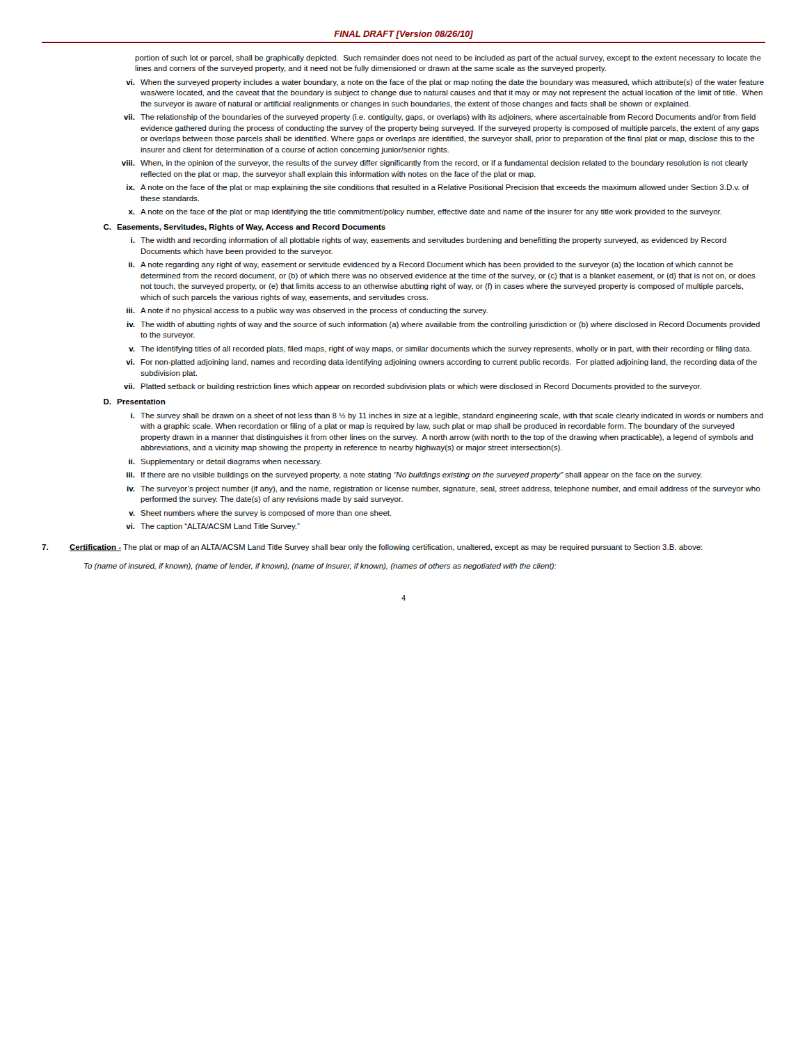FINAL DRAFT [Version 08/26/10]
portion of such lot or parcel, shall be graphically depicted. Such remainder does not need to be included as part of the actual survey, except to the extent necessary to locate the lines and corners of the surveyed property, and it need not be fully dimensioned or drawn at the same scale as the surveyed property.
vi.
When the surveyed property includes a water boundary, a note on the face of the plat or map noting the date the boundary was measured, which attribute(s) of the water feature was/were located, and the caveat that the boundary is subject to change due to natural causes and that it may or may not represent the actual location of the limit of title. When the surveyor is aware of natural or artificial realignments or changes in such boundaries, the extent of those changes and facts shall be shown or explained.
vii.
The relationship of the boundaries of the surveyed property (i.e. contiguity, gaps, or overlaps) with its adjoiners, where ascertainable from Record Documents and/or from field evidence gathered during the process of conducting the survey of the property being surveyed. If the surveyed property is composed of multiple parcels, the extent of any gaps or overlaps between those parcels shall be identified. Where gaps or overlaps are identified, the surveyor shall, prior to preparation of the final plat or map, disclose this to the insurer and client for determination of a course of action concerning junior/senior rights.
viii.
When, in the opinion of the surveyor, the results of the survey differ significantly from the record, or if a fundamental decision related to the boundary resolution is not clearly reflected on the plat or map, the surveyor shall explain this information with notes on the face of the plat or map.
ix.
A note on the face of the plat or map explaining the site conditions that resulted in a Relative Positional Precision that exceeds the maximum allowed under Section 3.D.v. of these standards.
x.
A note on the face of the plat or map identifying the title commitment/policy number, effective date and name of the insurer for any title work provided to the surveyor.
C.
Easements, Servitudes, Rights of Way, Access and Record Documents
i.
The width and recording information of all plottable rights of way, easements and servitudes burdening and benefitting the property surveyed, as evidenced by Record Documents which have been provided to the surveyor.
ii.
A note regarding any right of way, easement or servitude evidenced by a Record Document which has been provided to the surveyor (a) the location of which cannot be determined from the record document, or (b) of which there was no observed evidence at the time of the survey, or (c) that is a blanket easement, or (d) that is not on, or does not touch, the surveyed property, or (e) that limits access to an otherwise abutting right of way, or (f) in cases where the surveyed property is composed of multiple parcels, which of such parcels the various rights of way, easements, and servitudes cross.
iii.
A note if no physical access to a public way was observed in the process of conducting the survey.
iv.
The width of abutting rights of way and the source of such information (a) where available from the controlling jurisdiction or (b) where disclosed in Record Documents provided to the surveyor.
v.
The identifying titles of all recorded plats, filed maps, right of way maps, or similar documents which the survey represents, wholly or in part, with their recording or filing data.
vi.
For non-platted adjoining land, names and recording data identifying adjoining owners according to current public records. For platted adjoining land, the recording data of the subdivision plat.
vii.
Platted setback or building restriction lines which appear on recorded subdivision plats or which were disclosed in Record Documents provided to the surveyor.
D.
Presentation
i.
The survey shall be drawn on a sheet of not less than 8 ½ by 11 inches in size at a legible, standard engineering scale, with that scale clearly indicated in words or numbers and with a graphic scale. When recordation or filing of a plat or map is required by law, such plat or map shall be produced in recordable form. The boundary of the surveyed property drawn in a manner that distinguishes it from other lines on the survey. A north arrow (with north to the top of the drawing when practicable), a legend of symbols and abbreviations, and a vicinity map showing the property in reference to nearby highway(s) or major street intersection(s).
ii.
Supplementary or detail diagrams when necessary.
iii.
If there are no visible buildings on the surveyed property, a note stating “No buildings existing on the surveyed property” shall appear on the face on the survey.
iv.
The surveyor’s project number (if any), and the name, registration or license number, signature, seal, street address, telephone number, and email address of the surveyor who performed the survey. The date(s) of any revisions made by said surveyor.
v.
Sheet numbers where the survey is composed of more than one sheet.
vi.
The caption “ALTA/ACSM Land Title Survey.”
7.
Certification - The plat or map of an ALTA/ACSM Land Title Survey shall bear only the following certification, unaltered, except as may be required pursuant to Section 3.B. above:
To (name of insured, if known), (name of lender, if known), (name of insurer, if known), (names of others as negotiated with the client):
4